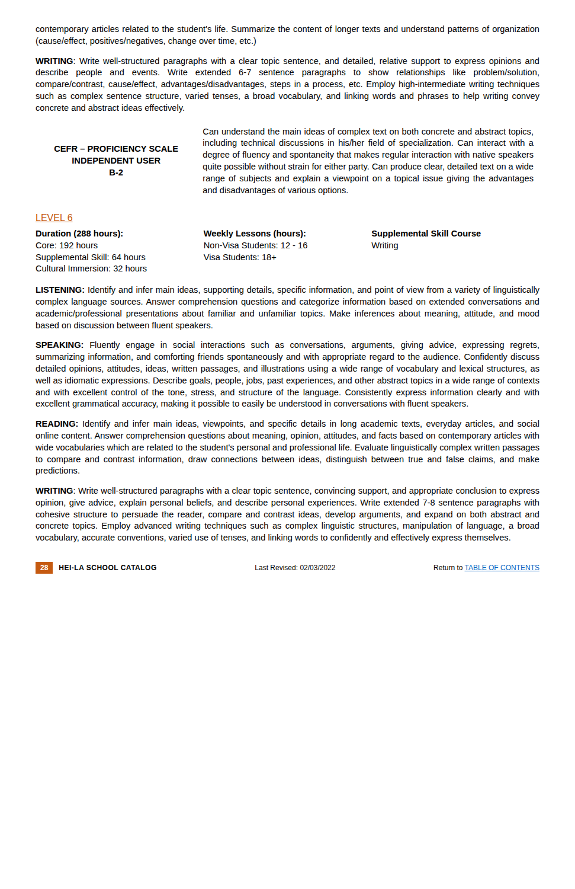contemporary articles related to the student's life. Summarize the content of longer texts and understand patterns of organization (cause/effect, positives/negatives, change over time, etc.)
WRITING: Write well-structured paragraphs with a clear topic sentence, and detailed, relative support to express opinions and describe people and events. Write extended 6-7 sentence paragraphs to show relationships like problem/solution, compare/contrast, cause/effect, advantages/disadvantages, steps in a process, etc. Employ high-intermediate writing techniques such as complex sentence structure, varied tenses, a broad vocabulary, and linking words and phrases to help writing convey concrete and abstract ideas effectively.
| CEFR – PROFICIENCY SCALE INDEPENDENT USER B-2 | Can understand the main ideas of complex text on both concrete and abstract topics, including technical discussions in his/her field of specialization. Can interact with a degree of fluency and spontaneity that makes regular interaction with native speakers quite possible without strain for either party. Can produce clear, detailed text on a wide range of subjects and explain a viewpoint on a topical issue giving the advantages and disadvantages of various options. |
LEVEL 6
| Duration (288 hours): Core: 192 hours Supplemental Skill: 64 hours Cultural Immersion: 32 hours | Weekly Lessons (hours): Non-Visa Students: 12 - 16 Visa Students: 18+ | Supplemental Skill Course Writing |
LISTENING: Identify and infer main ideas, supporting details, specific information, and point of view from a variety of linguistically complex language sources. Answer comprehension questions and categorize information based on extended conversations and academic/professional presentations about familiar and unfamiliar topics. Make inferences about meaning, attitude, and mood based on discussion between fluent speakers.
SPEAKING: Fluently engage in social interactions such as conversations, arguments, giving advice, expressing regrets, summarizing information, and comforting friends spontaneously and with appropriate regard to the audience. Confidently discuss detailed opinions, attitudes, ideas, written passages, and illustrations using a wide range of vocabulary and lexical structures, as well as idiomatic expressions. Describe goals, people, jobs, past experiences, and other abstract topics in a wide range of contexts and with excellent control of the tone, stress, and structure of the language. Consistently express information clearly and with excellent grammatical accuracy, making it possible to easily be understood in conversations with fluent speakers.
READING: Identify and infer main ideas, viewpoints, and specific details in long academic texts, everyday articles, and social online content. Answer comprehension questions about meaning, opinion, attitudes, and facts based on contemporary articles with wide vocabularies which are related to the student's personal and professional life. Evaluate linguistically complex written passages to compare and contrast information, draw connections between ideas, distinguish between true and false claims, and make predictions.
WRITING: Write well-structured paragraphs with a clear topic sentence, convincing support, and appropriate conclusion to express opinion, give advice, explain personal beliefs, and describe personal experiences. Write extended 7-8 sentence paragraphs with cohesive structure to persuade the reader, compare and contrast ideas, develop arguments, and expand on both abstract and concrete topics. Employ advanced writing techniques such as complex linguistic structures, manipulation of language, a broad vocabulary, accurate conventions, varied use of tenses, and linking words to confidently and effectively express themselves.
28 HEI-LA SCHOOL CATALOG
Last Revised: 02/03/2022
Return to TABLE OF CONTENTS